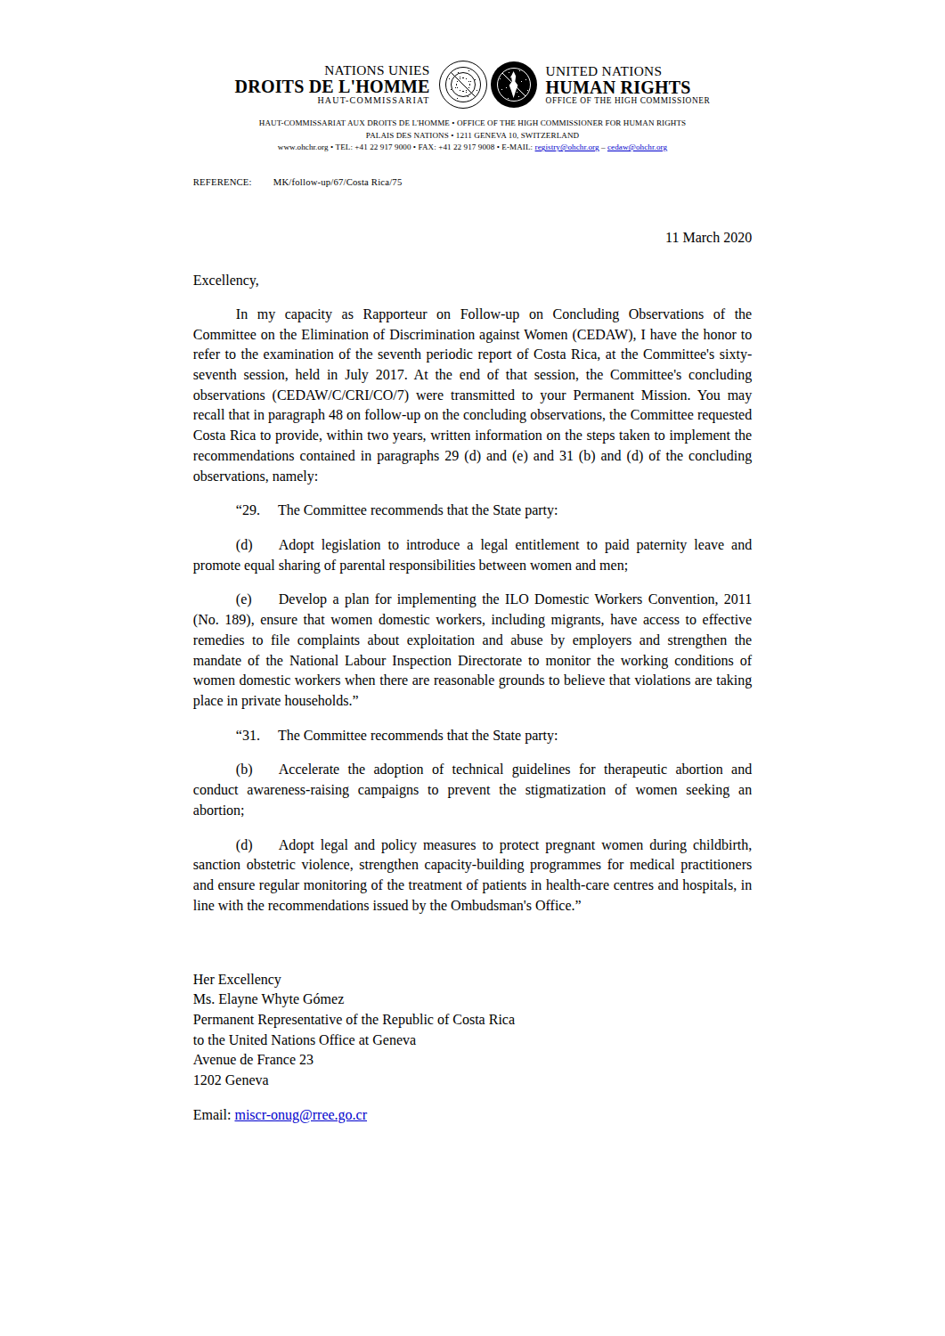NATIONS UNIES
DROITS DE L'HOMME
HAUT-COMMISSARIAT
UNITED NATIONS
HUMAN RIGHTS
OFFICE OF THE HIGH COMMISSIONER
HAUT-COMMISSARIAT AUX DROITS DE L'HOMME • OFFICE OF THE HIGH COMMISSIONER FOR HUMAN RIGHTS
PALAIS DES NATIONS • 1211 GENEVA 10, SWITZERLAND
www.ohchr.org • TEL: +41 22 917 9000 • FAX: +41 22 917 9008 • E-MAIL: registry@ohchr.org – cedaw@ohchr.org
REFERENCE: MK/follow-up/67/Costa Rica/75
11 March 2020
Excellency,
In my capacity as Rapporteur on Follow-up on Concluding Observations of the Committee on the Elimination of Discrimination against Women (CEDAW), I have the honor to refer to the examination of the seventh periodic report of Costa Rica, at the Committee's sixty-seventh session, held in July 2017. At the end of that session, the Committee's concluding observations (CEDAW/C/CRI/CO/7) were transmitted to your Permanent Mission. You may recall that in paragraph 48 on follow-up on the concluding observations, the Committee requested Costa Rica to provide, within two years, written information on the steps taken to implement the recommendations contained in paragraphs 29 (d) and (e) and 31 (b) and (d) of the concluding observations, namely:
“29. The Committee recommends that the State party:
(d) Adopt legislation to introduce a legal entitlement to paid paternity leave and promote equal sharing of parental responsibilities between women and men;
(e) Develop a plan for implementing the ILO Domestic Workers Convention, 2011 (No. 189), ensure that women domestic workers, including migrants, have access to effective remedies to file complaints about exploitation and abuse by employers and strengthen the mandate of the National Labour Inspection Directorate to monitor the working conditions of women domestic workers when there are reasonable grounds to believe that violations are taking place in private households.”
“31. The Committee recommends that the State party:
(b) Accelerate the adoption of technical guidelines for therapeutic abortion and conduct awareness-raising campaigns to prevent the stigmatization of women seeking an abortion;
(d) Adopt legal and policy measures to protect pregnant women during childbirth, sanction obstetric violence, strengthen capacity-building programmes for medical practitioners and ensure regular monitoring of the treatment of patients in health-care centres and hospitals, in line with the recommendations issued by the Ombudsman's Office.”
Her Excellency
Ms. Elayne Whyte Gómez
Permanent Representative of the Republic of Costa Rica
to the United Nations Office at Geneva
Avenue de France 23
1202 Geneva
Email: miscr-onug@rree.go.cr